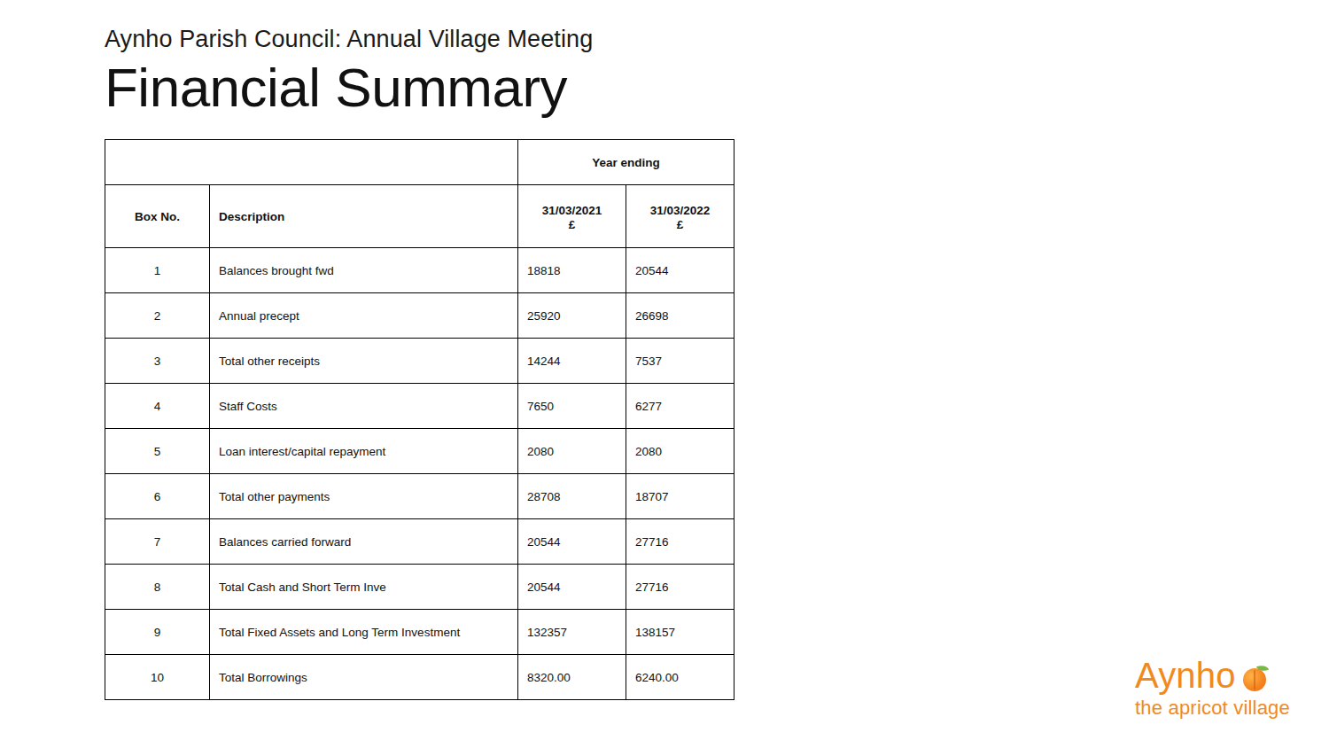Aynho Parish Council: Annual Village Meeting
Financial Summary
| | | Year ending |
| --- | --- | --- |
| Box No. | Description | 31/03/2021 £ | 31/03/2022 £ |
| 1 | Balances brought fwd | 18818 | 20544 |
| 2 | Annual precept | 25920 | 26698 |
| 3 | Total other receipts | 14244 | 7537 |
| 4 | Staff Costs | 7650 | 6277 |
| 5 | Loan interest/capital repayment | 2080 | 2080 |
| 6 | Total other payments | 28708 | 18707 |
| 7 | Balances carried forward | 20544 | 27716 |
| 8 | Total Cash and Short Term Inve | 20544 | 27716 |
| 9 | Total Fixed Assets and Long Term Investment | 132357 | 138157 |
| 10 | Total Borrowings | 8320.00 | 6240.00 |
Aynho
the apricot village